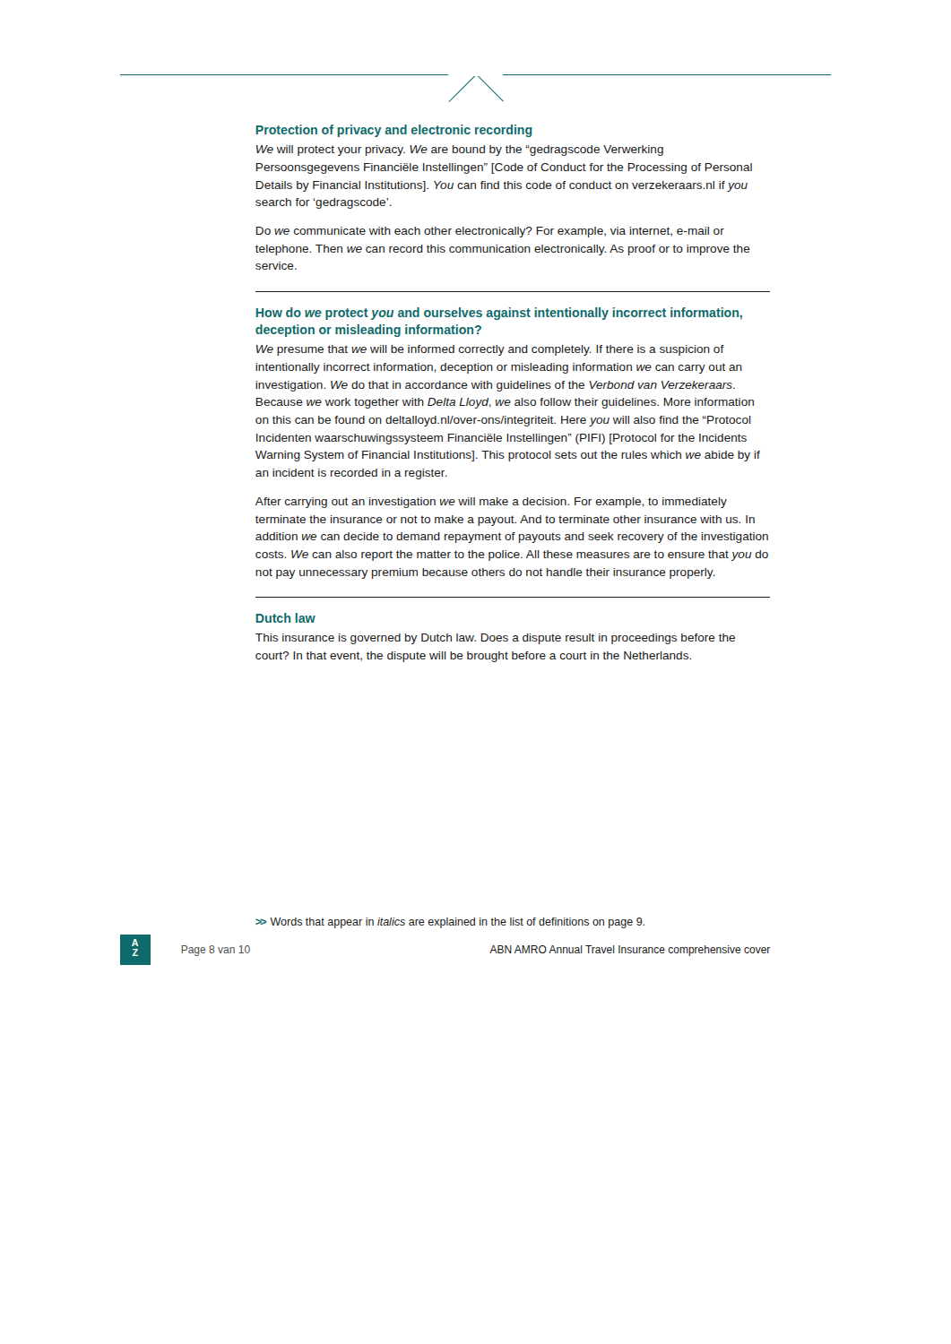Protection of privacy and electronic recording
We will protect your privacy. We are bound by the “gedragscode Verwerking Persoonsgegevens Financiële Instellingen” [Code of Conduct for the Processing of Personal Details by Financial Institutions]. You can find this code of conduct on verzekeraars.nl if you search for ‘gedragscode’.
Do we communicate with each other electronically? For example, via internet, e-mail or telephone. Then we can record this communication electronically. As proof or to improve the service.
How do we protect you and ourselves against intentionally incorrect information, deception or misleading information?
We presume that we will be informed correctly and completely. If there is a suspicion of intentionally incorrect information, deception or misleading information we can carry out an investigation. We do that in accordance with guidelines of the Verbond van Verzekeraars. Because we work together with Delta Lloyd, we also follow their guidelines. More information on this can be found on deltalloyd.nl/over-ons/integriteit. Here you will also find the “Protocol Incidenten waarschuwingssysteem Financiële Instellingen” (PIFI) [Protocol for the Incidents Warning System of Financial Institutions]. This protocol sets out the rules which we abide by if an incident is recorded in a register.
After carrying out an investigation we will make a decision. For example, to immediately terminate the insurance or not to make a payout. And to terminate other insurance with us. In addition we can decide to demand repayment of payouts and seek recovery of the investigation costs. We can also report the matter to the police. All these measures are to ensure that you do not pay unnecessary premium because others do not handle their insurance properly.
Dutch law
This insurance is governed by Dutch law. Does a dispute result in proceedings before the court? In that event, the dispute will be brought before a court in the Netherlands.
A Z
>> Words that appear in italics are explained in the list of definitions on page 9.
Page 8 van 10
ABN AMRO Annual Travel Insurance comprehensive cover